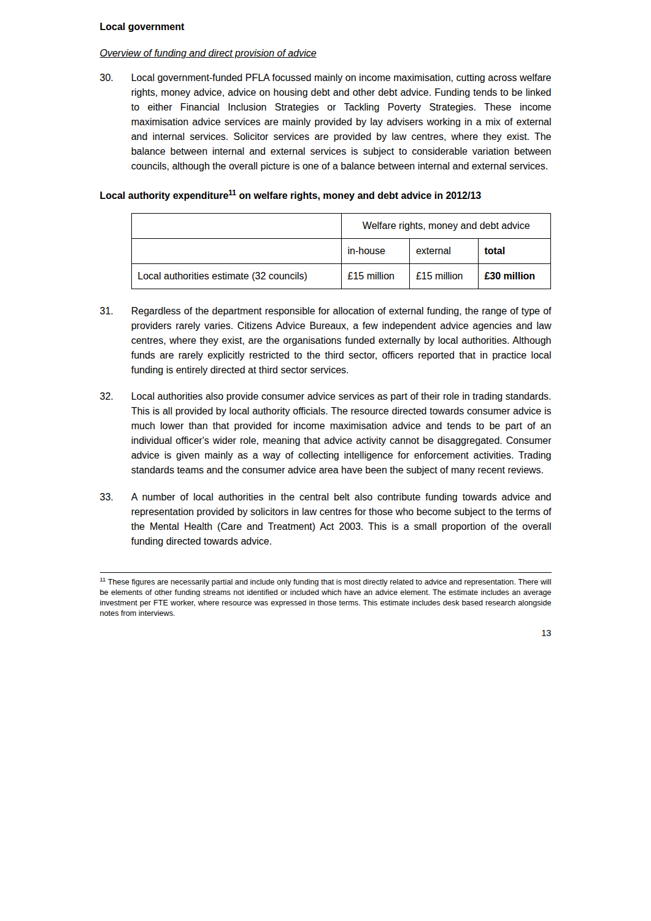Local government
Overview of funding and direct provision of advice
Local government-funded PFLA focussed mainly on income maximisation, cutting across welfare rights, money advice, advice on housing debt and other debt advice. Funding tends to be linked to either Financial Inclusion Strategies or Tackling Poverty Strategies. These income maximisation advice services are mainly provided by lay advisers working in a mix of external and internal services. Solicitor services are provided by law centres, where they exist. The balance between internal and external services is subject to considerable variation between councils, although the overall picture is one of a balance between internal and external services.
Local authority expenditure11 on welfare rights, money and debt advice in 2012/13
| | Welfare rights, money and debt advice |
| | in-house | external | total |
| Local authorities estimate (32 councils) | £15 million | £15 million | £30 million |
Regardless of the department responsible for allocation of external funding, the range of type of providers rarely varies. Citizens Advice Bureaux, a few independent advice agencies and law centres, where they exist, are the organisations funded externally by local authorities. Although funds are rarely explicitly restricted to the third sector, officers reported that in practice local funding is entirely directed at third sector services.
Local authorities also provide consumer advice services as part of their role in trading standards. This is all provided by local authority officials. The resource directed towards consumer advice is much lower than that provided for income maximisation advice and tends to be part of an individual officer's wider role, meaning that advice activity cannot be disaggregated. Consumer advice is given mainly as a way of collecting intelligence for enforcement activities. Trading standards teams and the consumer advice area have been the subject of many recent reviews.
A number of local authorities in the central belt also contribute funding towards advice and representation provided by solicitors in law centres for those who become subject to the terms of the Mental Health (Care and Treatment) Act 2003. This is a small proportion of the overall funding directed towards advice.
11 These figures are necessarily partial and include only funding that is most directly related to advice and representation. There will be elements of other funding streams not identified or included which have an advice element. The estimate includes an average investment per FTE worker, where resource was expressed in those terms. This estimate includes desk based research alongside notes from interviews.
13